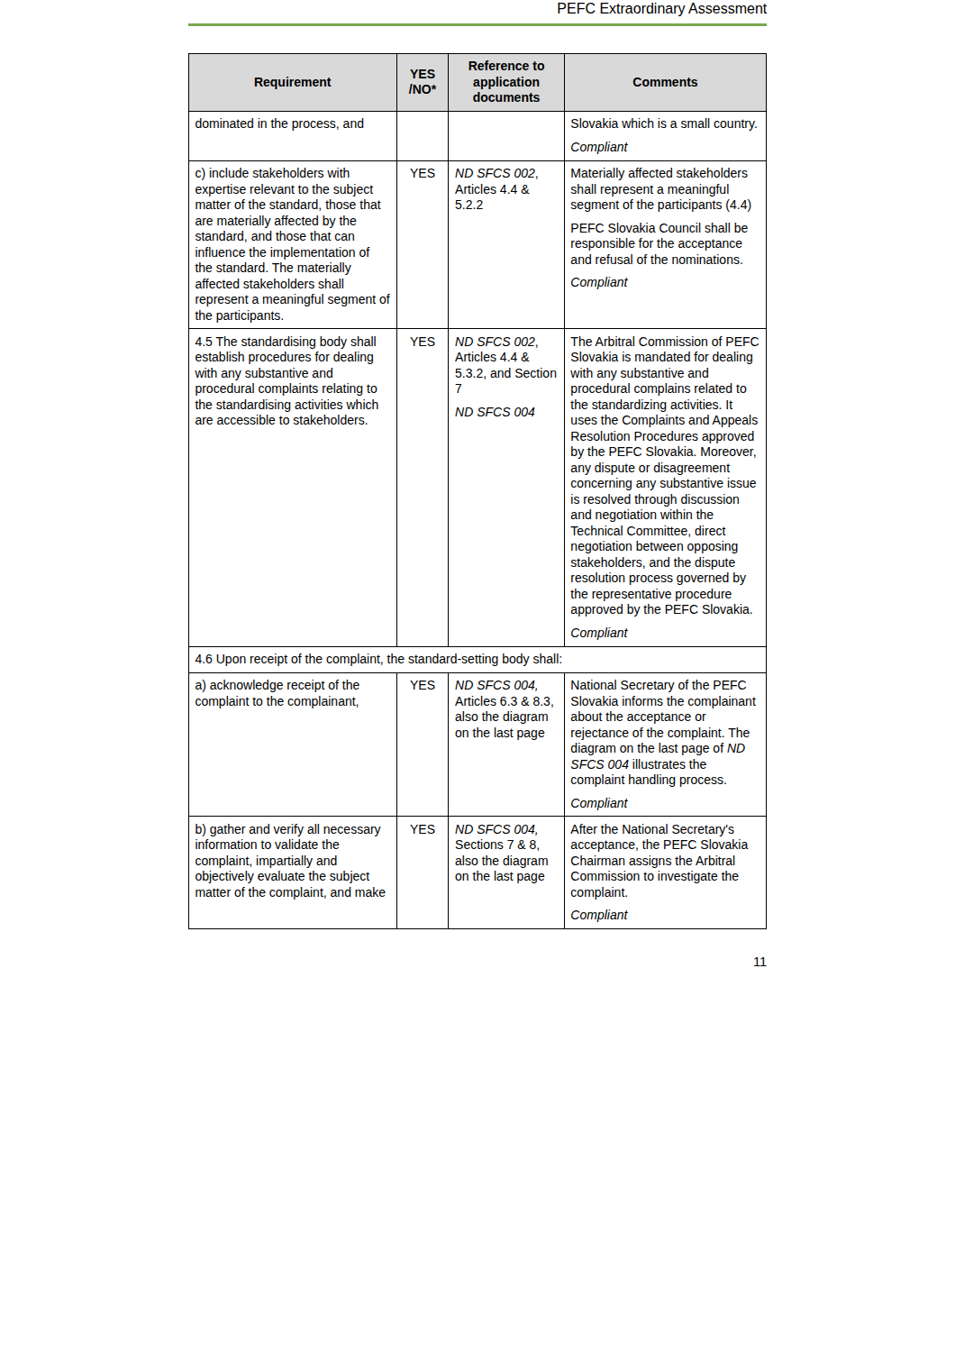PEFC Extraordinary Assessment
| Requirement | YES /NO* | Reference to application documents | Comments |
| --- | --- | --- | --- |
| dominated in the process, and | | | Slovakia which is a small country. Compliant |
| c) include stakeholders with expertise relevant to the subject matter of the standard, those that are materially affected by the standard, and those that can influence the implementation of the standard. The materially affected stakeholders shall represent a meaningful segment of the participants. | YES | ND SFCS 002 , Articles 4.4 & 5.2.2 | Materially affected stakeholders shall represent a meaningful segment of the participants (4.4) PEFC Slovakia Council shall be responsible for the acceptance and refusal of the nominations. Compliant |
| 4.5 The standardising body shall establish procedures for dealing with any substantive and procedural complaints relating to the standardising activities which are accessible to stakeholders. | YES | ND SFCS 002 , Articles 4.4 & 5.3.2, and Section 7 ND SFCS 004 | The Arbitral Commission of PEFC Slovakia is mandated for dealing with any substantive and procedural complains related to the standardizing activities. It uses the Complaints and Appeals Resolution Procedures approved by the PEFC Slovakia. Moreover, any dispute or disagreement concerning any substantive issue is resolved through discussion and negotiation within the Technical Committee, direct negotiation between opposing stakeholders, and the dispute resolution process governed by the representative procedure approved by the PEFC Slovakia. Compliant |
| 4.6 Upon receipt of the complaint, the standard-setting body shall: |
| a) acknowledge receipt of the complaint to the complainant, | YES | ND SFCS 004, Articles 6.3 & 8.3, also the diagram on the last page | National Secretary of the PEFC Slovakia informs the complainant about the acceptance or rejectance of the complaint. The diagram on the last page of ND SFCS 004 illustrates the complaint handling process. Compliant |
| b) gather and verify all necessary information to validate the complaint, impartially and objectively evaluate the subject matter of the complaint, and make | YES | ND SFCS 004, Sections 7 & 8, also the diagram on the last page | After the National Secretary's acceptance, the PEFC Slovakia Chairman assigns the Arbitral Commission to investigate the complaint. Compliant |
11